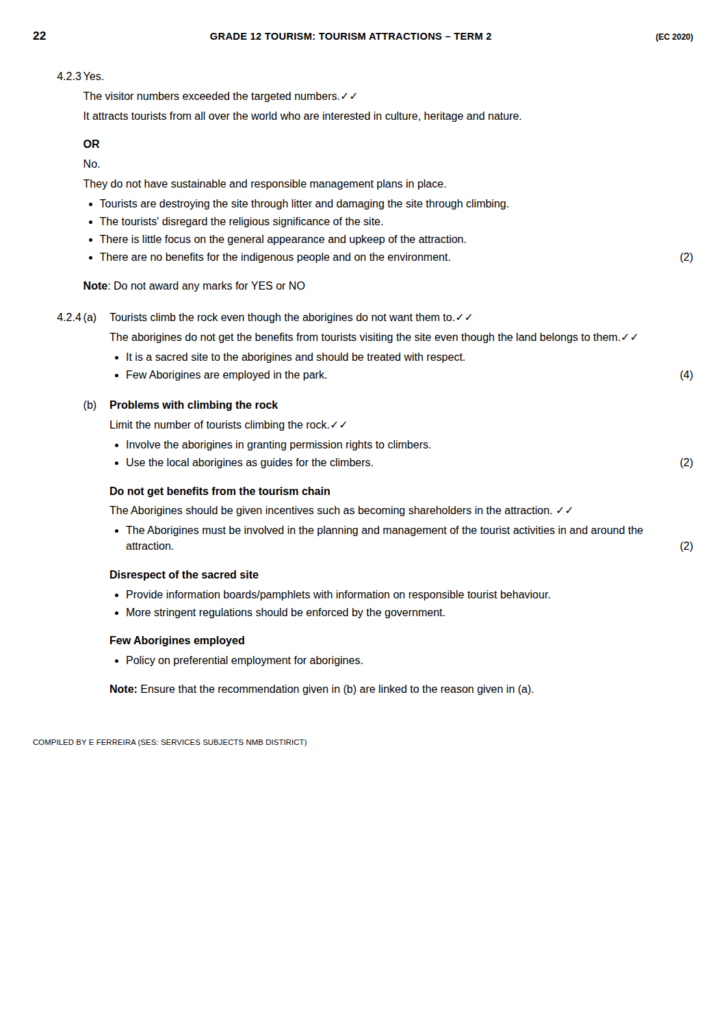22 GRADE 12 TOURISM: TOURISM ATTRACTIONS – TERM 2 (EC 2020)
4.2.3
Yes.
The visitor numbers exceeded the targeted numbers.✓✓
It attracts tourists from all over the world who are interested in culture, heritage and nature.
OR
No.
They do not have sustainable and responsible management plans in place.
Tourists are destroying the site through litter and damaging the site through climbing.
The tourists' disregard the religious significance of the site.
There is little focus on the general appearance and upkeep of the attraction.
There are no benefits for the indigenous people and on the environment.(2)
Note: Do not award any marks for YES or NO
4.2.4
(a)
Tourists climb the rock even though the aborigines do not want them to.✓✓
The aborigines do not get the benefits from tourists visiting the site even though the land belongs to them.✓✓
It is a sacred site to the aborigines and should be treated with respect.
Few Aborigines are employed in the park.(4)
(b)
Problems with climbing the rock
Limit the number of tourists climbing the rock.✓✓
Involve the aborigines in granting permission rights to climbers.
Use the local aborigines as guides for the climbers.(2)
Do not get benefits from the tourism chain
The Aborigines should be given incentives such as becoming shareholders in the attraction. ✓✓
The Aborigines must be involved in the planning and management of the tourist activities in and around the attraction.(2)
Disrespect of the sacred site
Provide information boards/pamphlets with information on responsible tourist behaviour.
More stringent regulations should be enforced by the government.
Few Aborigines employed
Policy on preferential employment for aborigines.
Note: Ensure that the recommendation given in (b) are linked to the reason given in (a).
COMPILED BY E FERREIRA (SES: SERVICES SUBJECTS NMB DISTIRICT)